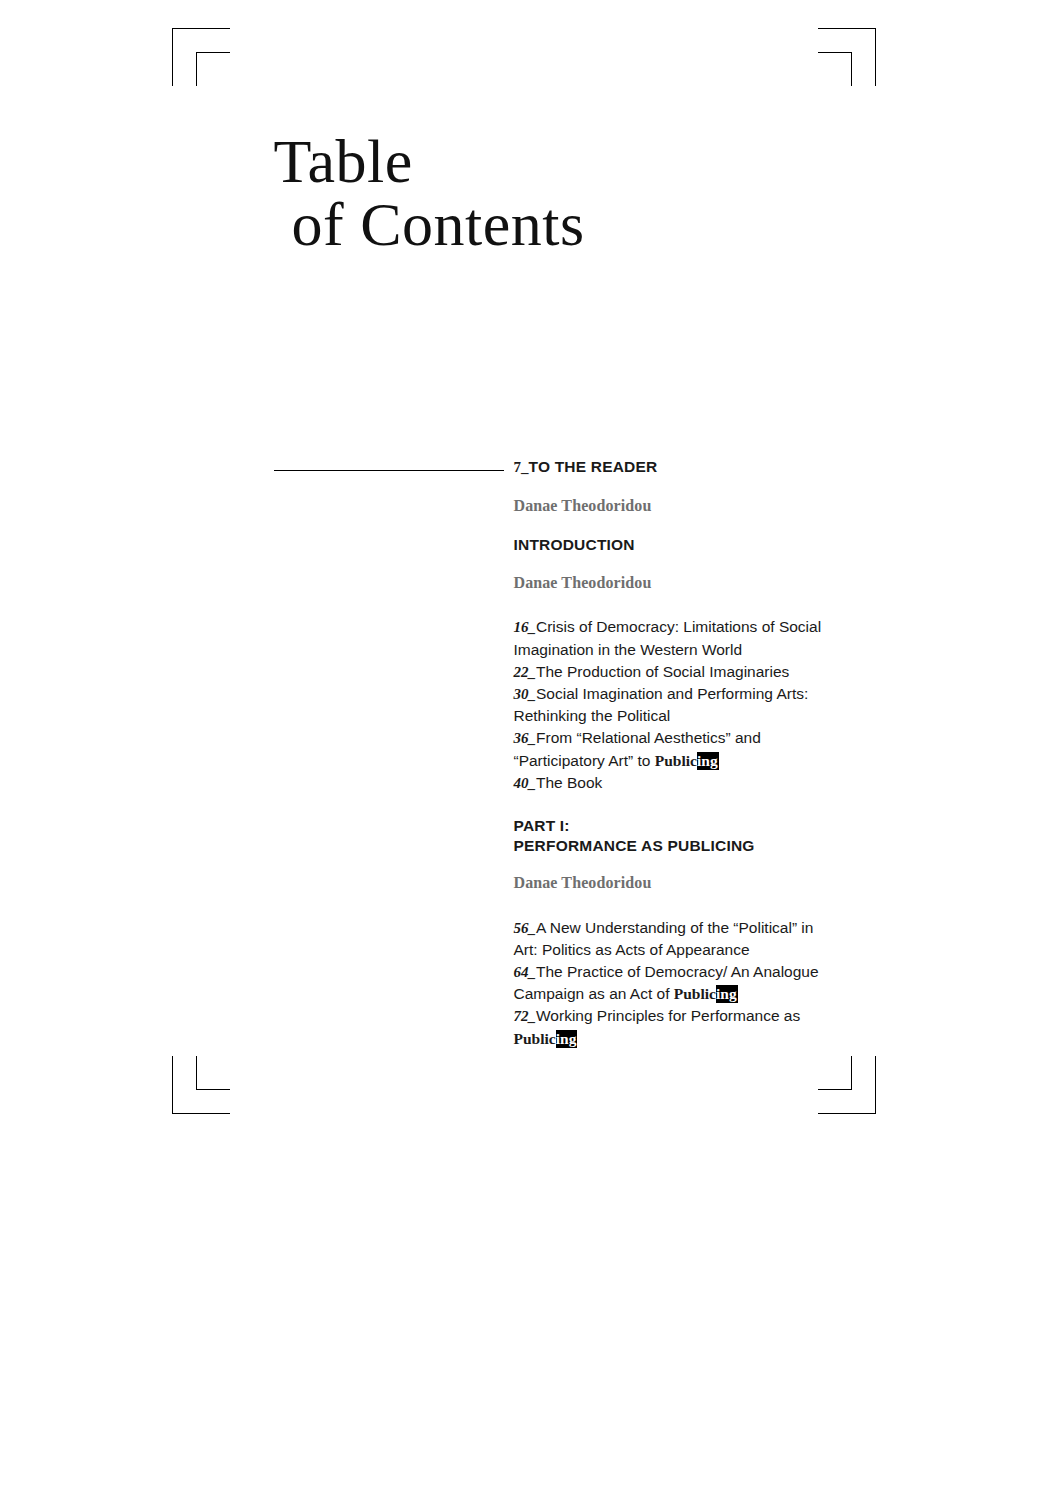Table of Contents
7_TO THE READER
Danae Theodoridou
INTRODUCTION
Danae Theodoridou
16_Crisis of Democracy: Limitations of Social Imagination in the Western World
22_The Production of Social Imaginaries
30_Social Imagination and Performing Arts: Rethinking the Political
36_From “Relational Aesthetics” and “Participatory Art” to Publicing
40_The Book
PART I:
PERFORMANCE AS PUBLICING
Danae Theodoridou
56_A New Understanding of the “Political” in Art: Politics as Acts of Appearance
64_The Practice of Democracy/ An Analogue Campaign as an Act of Publicing
72_Working Principles for Performance as Publicing